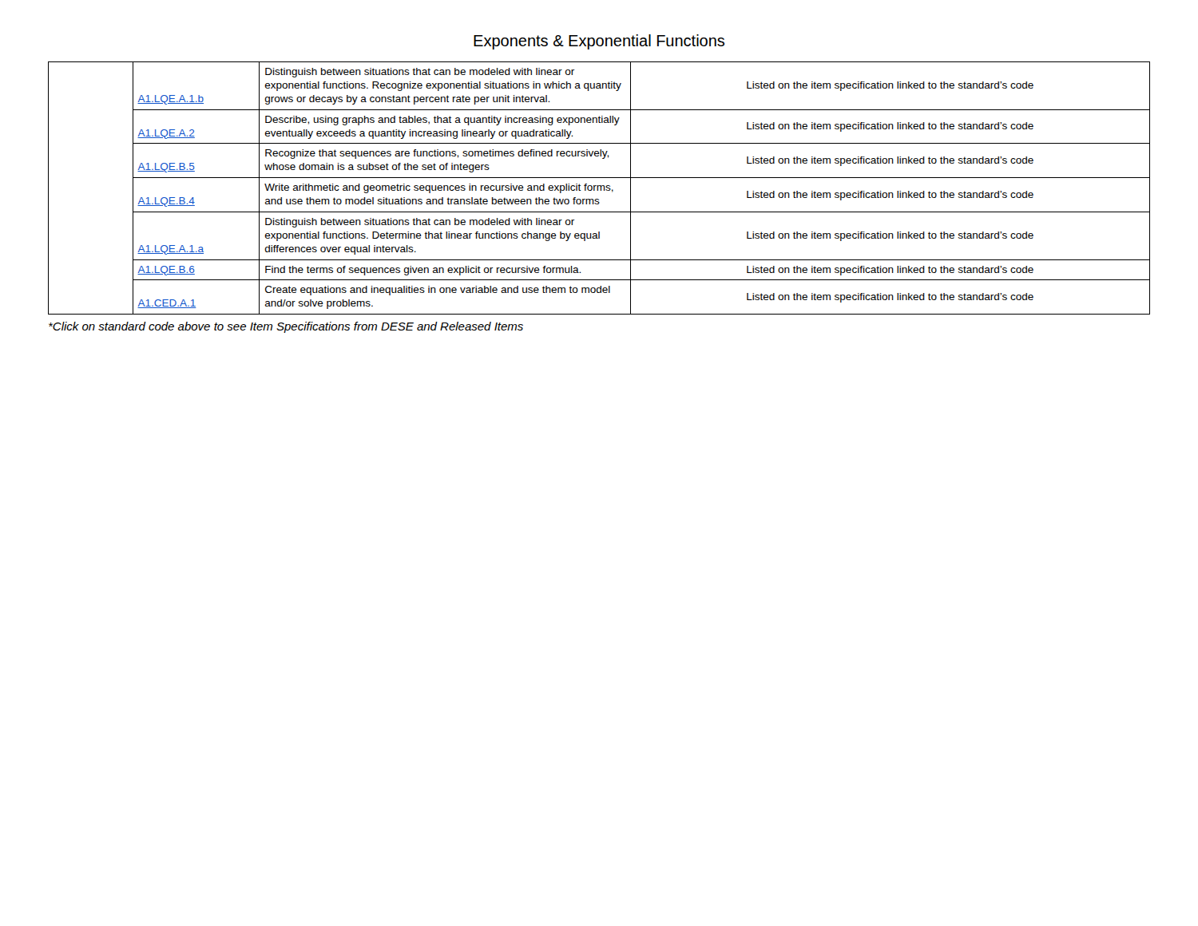Exponents & Exponential Functions
| | A1.LQE.A.1.b | Distinguish between situations that can be modeled with linear or exponential functions. Recognize exponential situations in which a quantity grows or decays by a constant percent rate per unit interval. | Listed on the item specification linked to the standard’s code |
| A1.LQE.A.2 | Describe, using graphs and tables, that a quantity increasing exponentially eventually exceeds a quantity increasing linearly or quadratically. | Listed on the item specification linked to the standard’s code |
| A1.LQE.B.5 | Recognize that sequences are functions, sometimes defined recursively, whose domain is a subset of the set of integers | Listed on the item specification linked to the standard’s code |
| A1.LQE.B.4 | Write arithmetic and geometric sequences in recursive and explicit forms, and use them to model situations and translate between the two forms | Listed on the item specification linked to the standard’s code |
| A1.LQE.A.1.a | Distinguish between situations that can be modeled with linear or exponential functions. Determine that linear functions change by equal differences over equal intervals. | Listed on the item specification linked to the standard’s code |
| A1.LQE.B.6 | Find the terms of sequences given an explicit or recursive formula. | Listed on the item specification linked to the standard’s code |
| A1.CED.A.1 | Create equations and inequalities in one variable and use them to model and/or solve problems. | Listed on the item specification linked to the standard’s code |
*Click on standard code above to see Item Specifications from DESE and Released Items